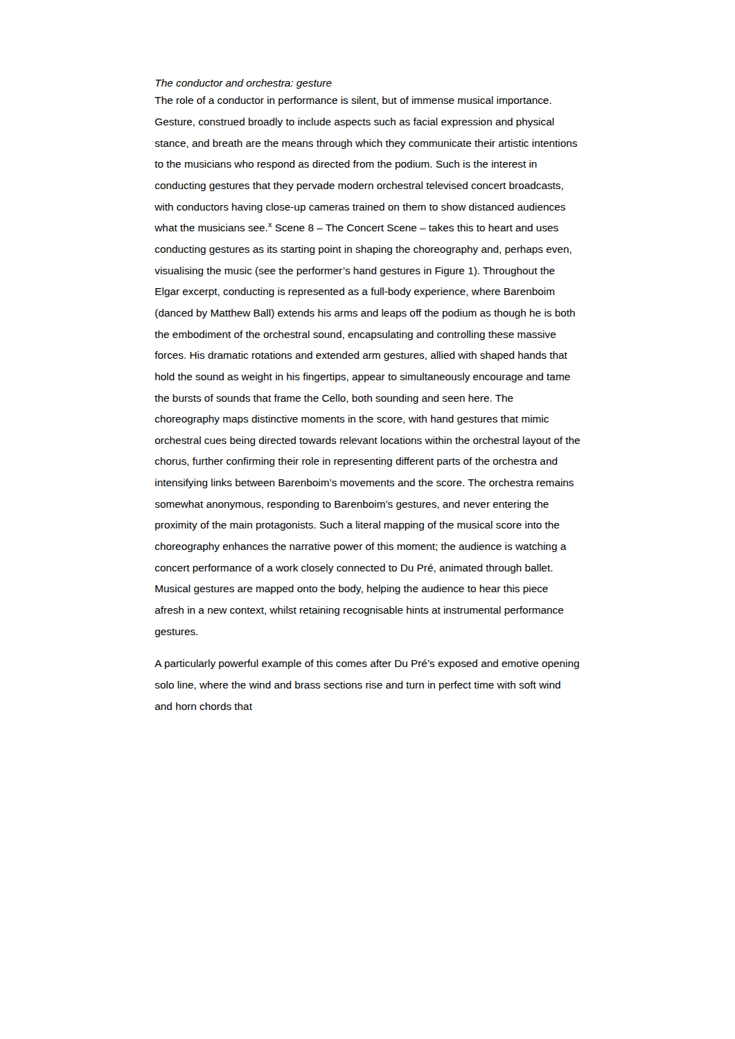The conductor and orchestra: gesture
The role of a conductor in performance is silent, but of immense musical importance. Gesture, construed broadly to include aspects such as facial expression and physical stance, and breath are the means through which they communicate their artistic intentions to the musicians who respond as directed from the podium. Such is the interest in conducting gestures that they pervade modern orchestral televised concert broadcasts, with conductors having close-up cameras trained on them to show distanced audiences what the musicians see.x Scene 8 – The Concert Scene – takes this to heart and uses conducting gestures as its starting point in shaping the choreography and, perhaps even, visualising the music (see the performer’s hand gestures in Figure 1). Throughout the Elgar excerpt, conducting is represented as a full-body experience, where Barenboim (danced by Matthew Ball) extends his arms and leaps off the podium as though he is both the embodiment of the orchestral sound, encapsulating and controlling these massive forces. His dramatic rotations and extended arm gestures, allied with shaped hands that hold the sound as weight in his fingertips, appear to simultaneously encourage and tame the bursts of sounds that frame the Cello, both sounding and seen here. The choreography maps distinctive moments in the score, with hand gestures that mimic orchestral cues being directed towards relevant locations within the orchestral layout of the chorus, further confirming their role in representing different parts of the orchestra and intensifying links between Barenboim’s movements and the score. The orchestra remains somewhat anonymous, responding to Barenboim’s gestures, and never entering the proximity of the main protagonists. Such a literal mapping of the musical score into the choreography enhances the narrative power of this moment; the audience is watching a concert performance of a work closely connected to Du Pré, animated through ballet. Musical gestures are mapped onto the body, helping the audience to hear this piece afresh in a new context, whilst retaining recognisable hints at instrumental performance gestures.
A particularly powerful example of this comes after Du Pré’s exposed and emotive opening solo line, where the wind and brass sections rise and turn in perfect time with soft wind and horn chords that